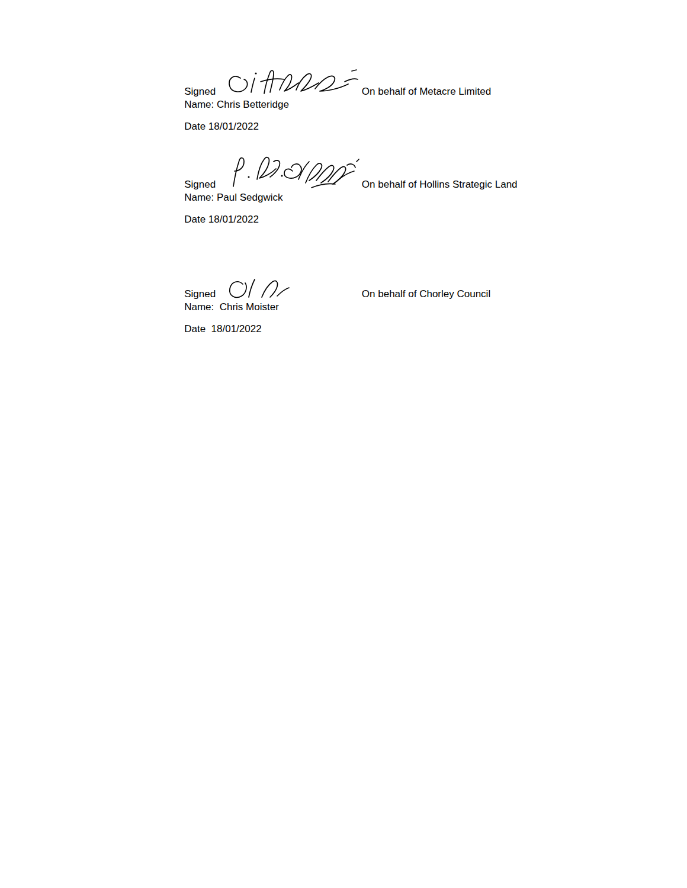Signed On behalf of Metacre Limited
Name: Chris Betteridge
Date 18/01/2022
Signed On behalf of Hollins Strategic Land
Name: Paul Sedgwick
Date 18/01/2022
Signed On behalf of Chorley Council
Name: Chris Moister
Date 18/01/2022